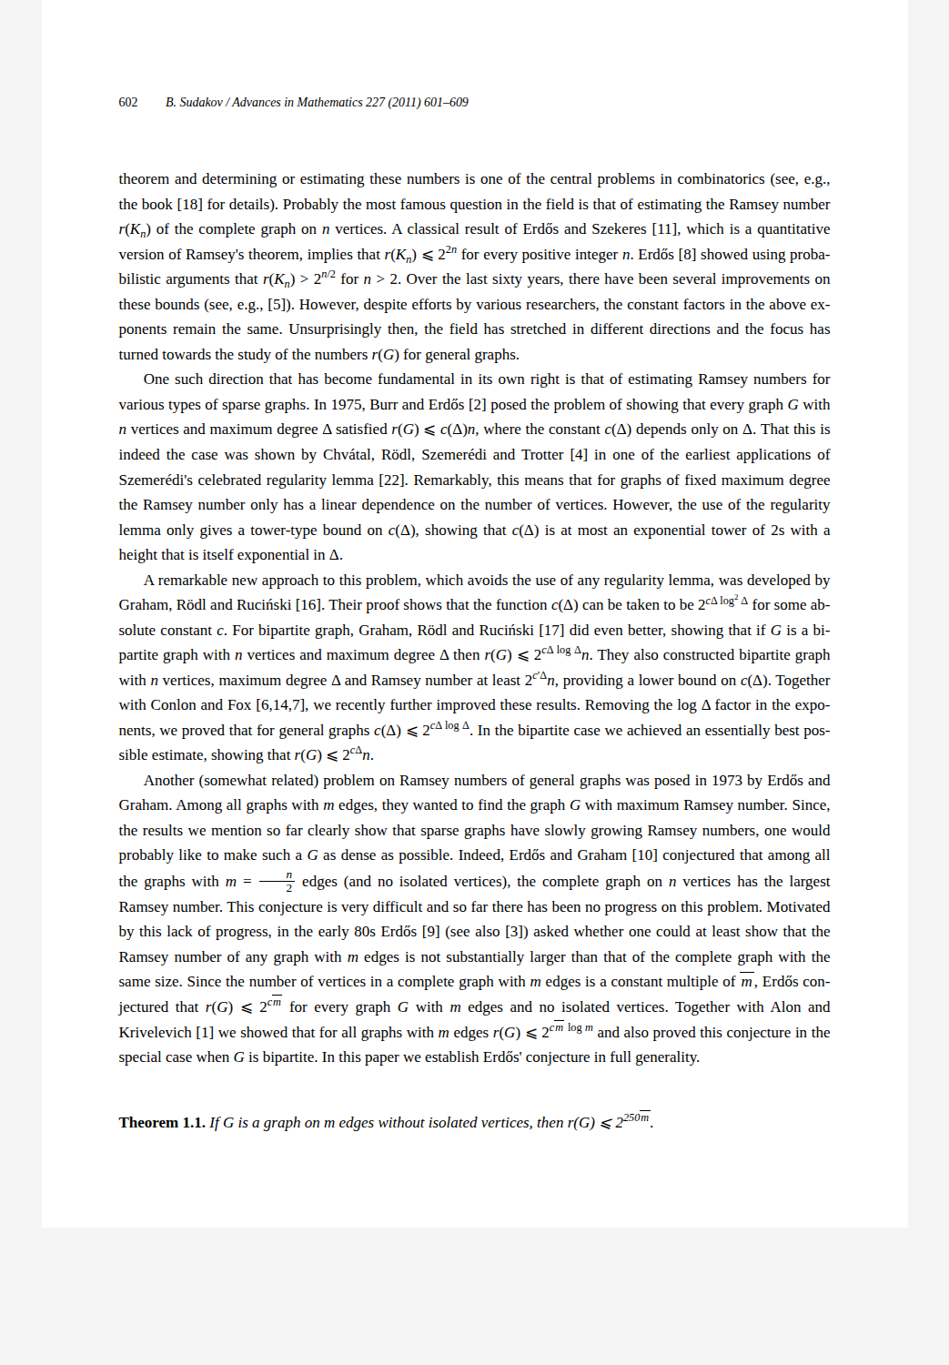602 B. Sudakov / Advances in Mathematics 227 (2011) 601–609
theorem and determining or estimating these numbers is one of the central problems in combinatorics (see, e.g., the book [18] for details). Probably the most famous question in the field is that of estimating the Ramsey number r(Kn) of the complete graph on n vertices. A classical result of Erdős and Szekeres [11], which is a quantitative version of Ramsey's theorem, implies that r(Kn) ⩽ 22n for every positive integer n. Erdős [8] showed using probabilistic arguments that r(Kn) > 2n/2 for n > 2. Over the last sixty years, there have been several improvements on these bounds (see, e.g., [5]). However, despite efforts by various researchers, the constant factors in the above exponents remain the same. Unsurprisingly then, the field has stretched in different directions and the focus has turned towards the study of the numbers r(G) for general graphs.
One such direction that has become fundamental in its own right is that of estimating Ramsey numbers for various types of sparse graphs. In 1975, Burr and Erdős [2] posed the problem of showing that every graph G with n vertices and maximum degree Δ satisfied r(G) ⩽ c(Δ)n, where the constant c(Δ) depends only on Δ. That this is indeed the case was shown by Chvátal, Rödl, Szemerédi and Trotter [4] in one of the earliest applications of Szemerédi's celebrated regularity lemma [22]. Remarkably, this means that for graphs of fixed maximum degree the Ramsey number only has a linear dependence on the number of vertices. However, the use of the regularity lemma only gives a tower-type bound on c(Δ), showing that c(Δ) is at most an exponential tower of 2s with a height that is itself exponential in Δ.
A remarkable new approach to this problem, which avoids the use of any regularity lemma, was developed by Graham, Rödl and Ruciński [16]. Their proof shows that the function c(Δ) can be taken to be 2c Δ log2 Δ for some absolute constant c. For bipartite graph, Graham, Rödl and Ruciński [17] did even better, showing that if G is a bipartite graph with n vertices and maximum degree Δ then r(G) ⩽ 2c Δ log Δn. They also constructed bipartite graph with n vertices, maximum degree Δ and Ramsey number at least 2c′Δn, providing a lower bound on c(Δ). Together with Conlon and Fox [6,14,7], we recently further improved these results. Removing the log Δ factor in the exponents, we proved that for general graphs c(Δ) ⩽ 2c Δ log Δ. In the bipartite case we achieved an essentially best possible estimate, showing that r(G) ⩽ 2c Δn.
Another (somewhat related) problem on Ramsey numbers of general graphs was posed in 1973 by Erdős and Graham. Among all graphs with m edges, they wanted to find the graph G with maximum Ramsey number. Since, the results we mention so far clearly show that sparse graphs have slowly growing Ramsey numbers, one would probably like to make such a G as dense as possible. Indeed, Erdős and Graham [10] conjectured that among all the graphs with m = n 2 edges (and no isolated vertices), the complete graph on n vertices has the largest Ramsey number. This conjecture is very difficult and so far there has been no progress on this problem. Motivated by this lack of progress, in the early 80s Erdős [9] (see also [3]) asked whether one could at least show that the Ramsey number of any graph with m edges is not substantially larger than that of the complete graph with the same size. Since the number of vertices in a complete graph with m edges is a constant multiple of m, Erdős conjectured that r(G) ⩽ 2cm for every graph G with m edges and no isolated vertices. Together with Alon and Krivelevich [1] we showed that for all graphs with m edges r(G) ⩽ 2cm log m and also proved this conjecture in the special case when G is bipartite. In this paper we establish Erdős' conjecture in full generality.
Theorem 1.1. If G is a graph on m edges without isolated vertices, then r(G) ⩽ 2250m.